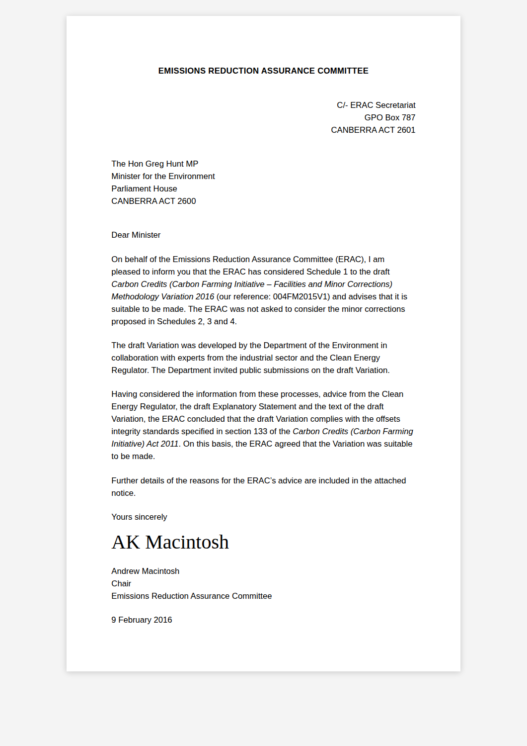Emissions Reduction Assurance Committee
C/- ERAC Secretariat
GPO Box 787
CANBERRA ACT 2601
The Hon Greg Hunt MP
Minister for the Environment
Parliament House
CANBERRA ACT 2600
Dear Minister
On behalf of the Emissions Reduction Assurance Committee (ERAC), I am pleased to inform you that the ERAC has considered Schedule 1 to the draft Carbon Credits (Carbon Farming Initiative – Facilities and Minor Corrections) Methodology Variation 2016 (our reference: 004FM2015V1) and advises that it is suitable to be made. The ERAC was not asked to consider the minor corrections proposed in Schedules 2, 3 and 4.
The draft Variation was developed by the Department of the Environment in collaboration with experts from the industrial sector and the Clean Energy Regulator. The Department invited public submissions on the draft Variation.
Having considered the information from these processes, advice from the Clean Energy Regulator, the draft Explanatory Statement and the text of the draft Variation, the ERAC concluded that the draft Variation complies with the offsets integrity standards specified in section 133 of the Carbon Credits (Carbon Farming Initiative) Act 2011. On this basis, the ERAC agreed that the Variation was suitable to be made.
Further details of the reasons for the ERAC’s advice are included in the attached notice.
Yours sincerely
AK Macintosh
Andrew Macintosh
Chair
Emissions Reduction Assurance Committee
9 February 2016